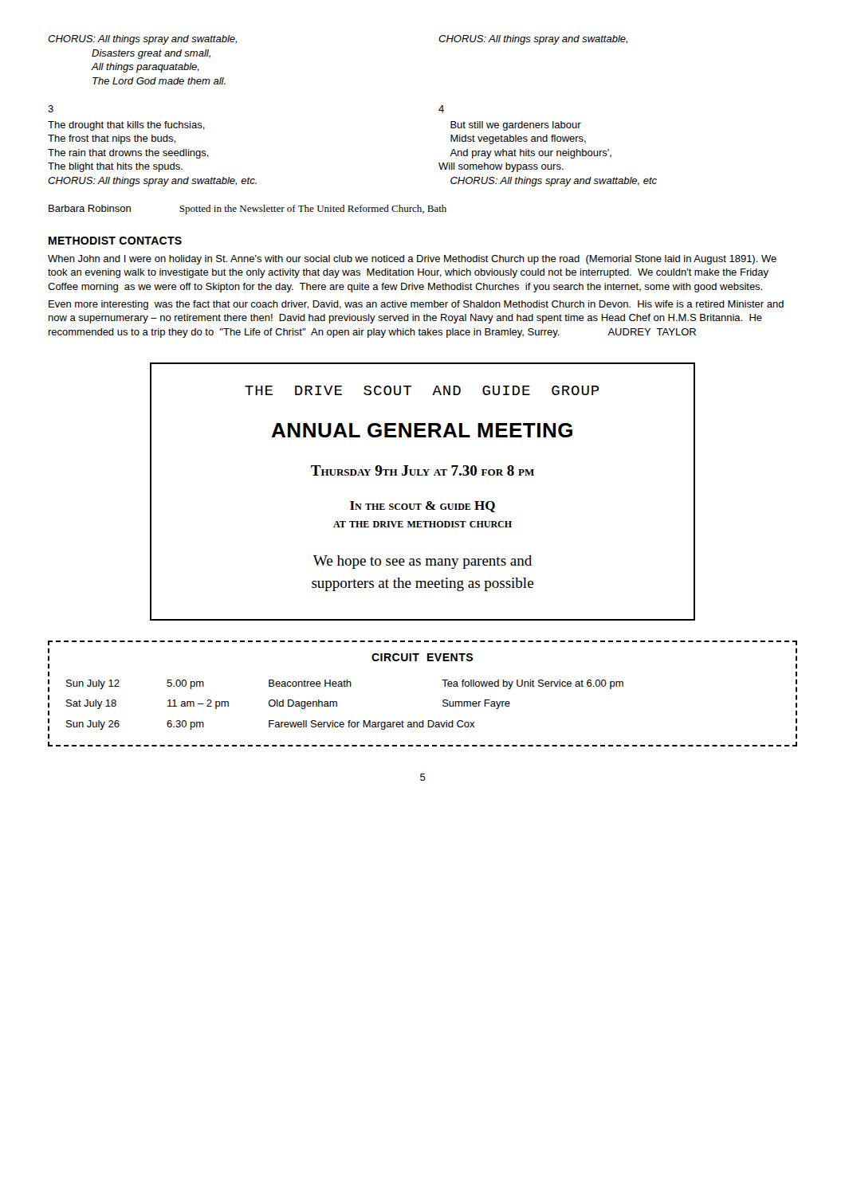CHORUS: All things spray and swattable,
Disasters great and small, All things paraquatable, The Lord God made them all.
CHORUS: All things spray and swattable,
3 The drought that kills the fuchsias,
The frost that nips the buds,
The rain that drowns the seedlings,
The blight that hits the spuds.
CHORUS: All things spray and swattable, etc.
4 But still we gardeners labour
Midst vegetables and flowers,
And pray what hits our neighbours',
Will somehow bypass ours.
CHORUS: All things spray and swattable, etc
Barbara Robinson
Spotted in the Newsletter of The United Reformed Church, Bath
METHODIST CONTACTS
When John and I were on holiday in St. Anne's with our social club we noticed a Drive Methodist Church up the road (Memorial Stone laid in August 1891). We took an evening walk to investigate but the only activity that day was Meditation Hour, which obviously could not be interrupted. We couldn't make the Friday Coffee morning as we were off to Skipton for the day. There are quite a few Drive Methodist Churches if you search the internet, some with good websites.
Even more interesting was the fact that our coach driver, David, was an active member of Shaldon Methodist Church in Devon. His wife is a retired Minister and now a supernumerary – no retirement there then! David had previously served in the Royal Navy and had spent time as Head Chef on H.M.S Britannia. He recommended us to a trip they do to "The Life of Christ" An open air play which takes place in Bramley, Surrey.AUDREY TAYLOR
THE DRIVE SCOUT AND GUIDE GROUP
ANNUAL GENERAL MEETING
Thursday 9th July at 7.30 for 8 pm
In the scout & guide HQ
at the drive methodist church
We hope to see as many parents and
supporters at the meeting as possible
CIRCUIT EVENTS
| Sun July 12 | 5.00 pm | Beacontree Heath | Tea followed by Unit Service at 6.00 pm |
| Sat July 18 | 11 am – 2 pm | Old Dagenham | Summer Fayre |
| Sun July 26 | 6.30 pm | Farewell Service for Margaret and David Cox |
5